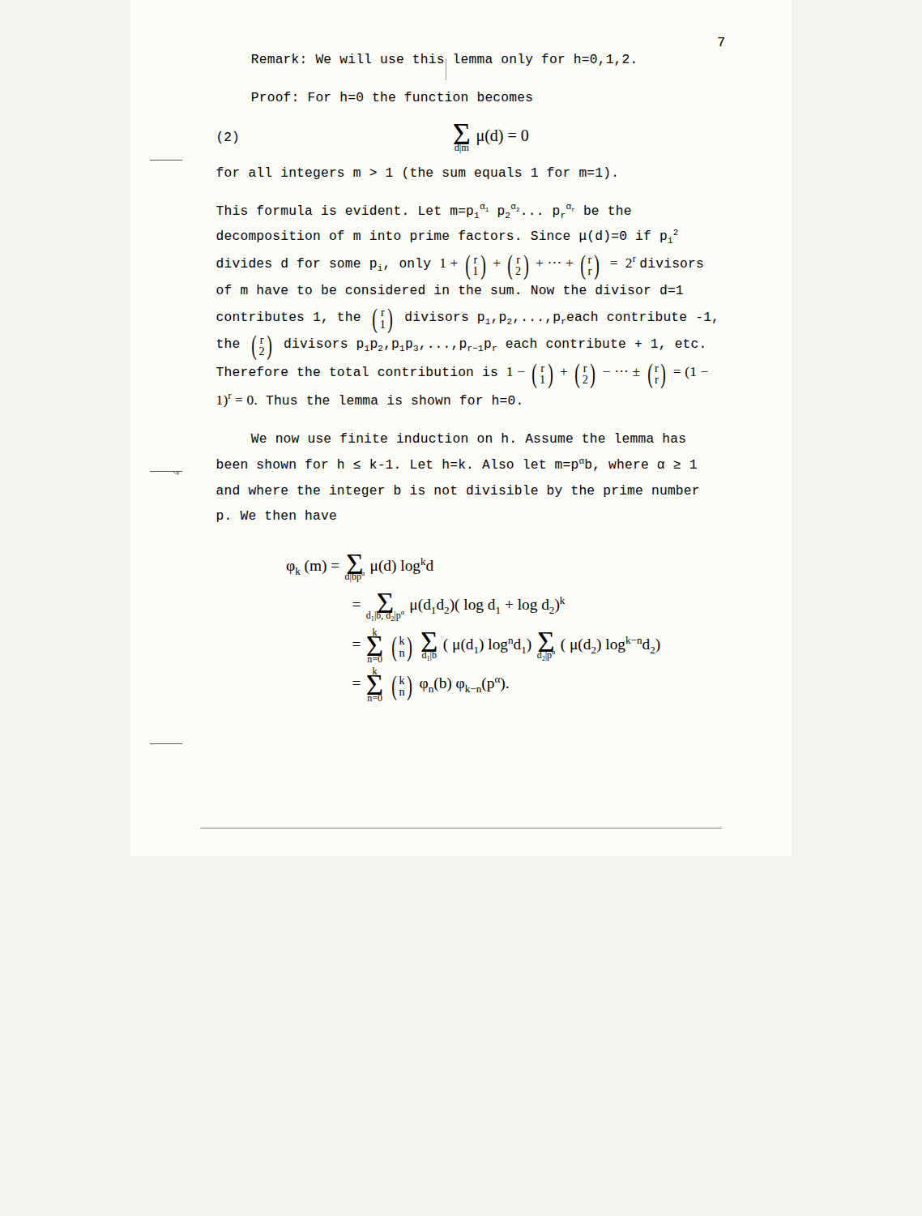7
Remark: We will use this lemma only for h=0,1,2.
Proof: For h=0 the function becomes
(2)
Σd|m μ(d) = 0
for all integers m > 1 (the sum equals 1 for m=1).
This formula is evident. Let m=p1α1 p2α2... prαr be the decomposition of m into prime factors. Since μ(d)=0 if pi2 divides d for some pi, only 1 + (r
1) + (r
2) + ··· + (r
r) = 2r divisors of m have to be considered in the sum. Now the divisor d=1 contributes 1, the (r
1) divisors p1,p2,...,preach contribute -1, the (r
2) divisors p1p2,p1p3,...,pr−1pr each contribute + 1, etc. Therefore the total contribution is 1 − (r
1) + (r
2) − ··· ± (r
r) = (1 − 1)r = 0. Thus the lemma is shown for h=0.
⤷
We now use finite induction on h. Assume the lemma has been shown for h ≤ k-1. Let h=k. Also let m=pαb, where α ≥ 1 and where the integer b is not divisible by the prime number p. We then have
φk (m) = Σd|bpα μ(d) logkd = Σd1|b, d2|pα μ(d1d2)( log d1 + log d2)k = kΣn=0 (k
n) Σd1|b ( μ(d1) lognd1) Σd2|pα ( μ(d2) logk−nd2) = kΣn=0 (k
n) φn(b) φk−n(pα).